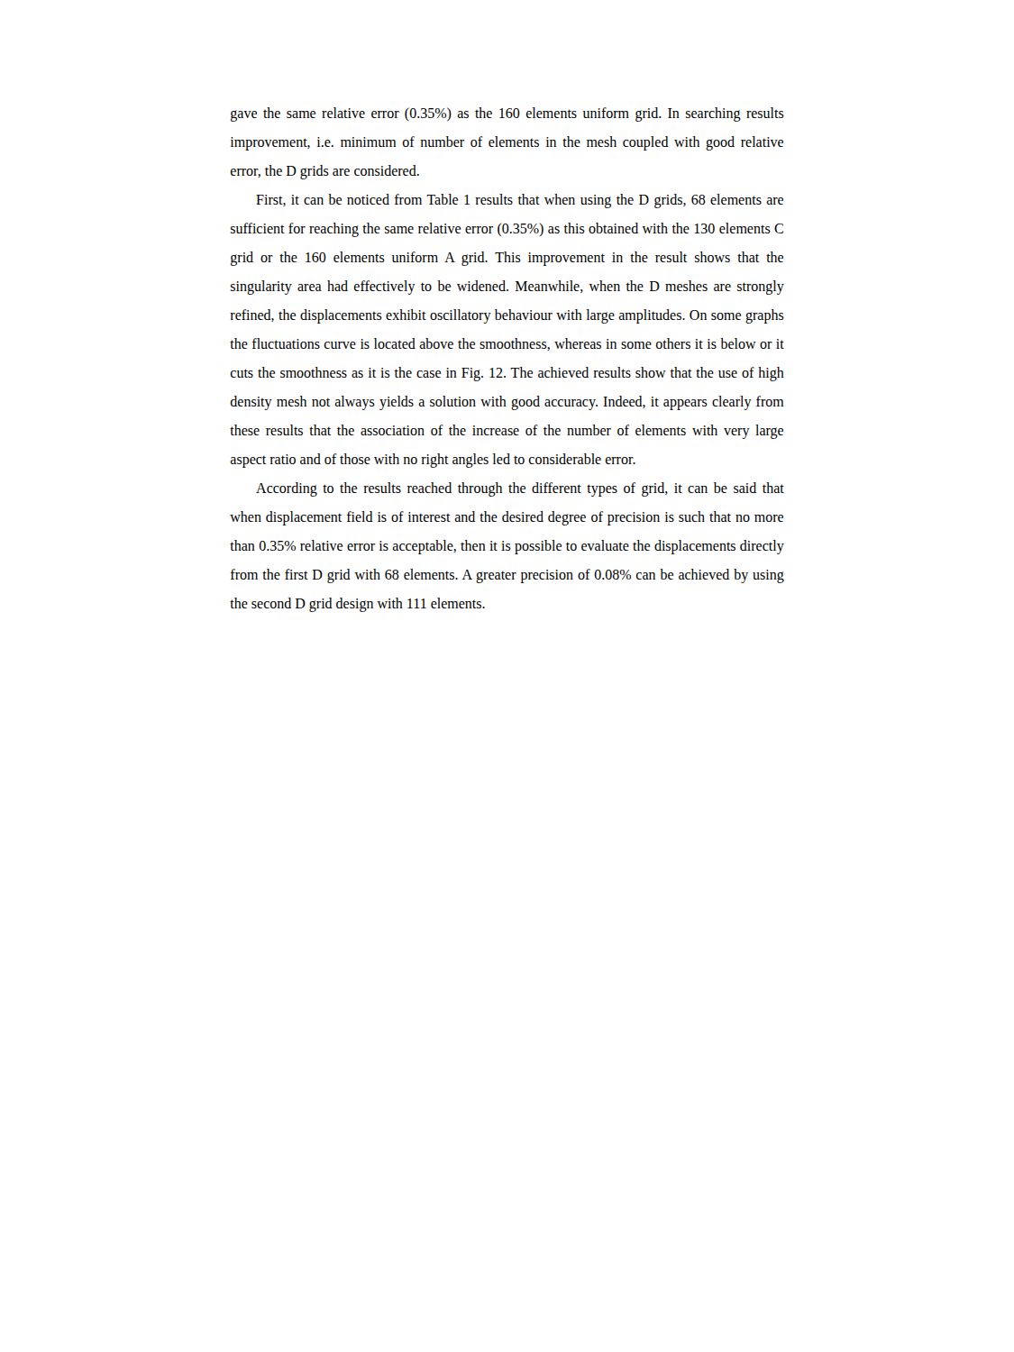gave the same relative error (0.35%) as the 160 elements uniform grid. In searching results improvement, i.e. minimum of number of elements in the mesh coupled with good relative error, the D grids are considered.
First, it can be noticed from Table 1 results that when using the D grids, 68 elements are sufficient for reaching the same relative error (0.35%) as this obtained with the 130 elements C grid or the 160 elements uniform A grid. This improvement in the result shows that the singularity area had effectively to be widened. Meanwhile, when the D meshes are strongly refined, the displacements exhibit oscillatory behaviour with large amplitudes. On some graphs the fluctuations curve is located above the smoothness, whereas in some others it is below or it cuts the smoothness as it is the case in Fig. 12. The achieved results show that the use of high density mesh not always yields a solution with good accuracy. Indeed, it appears clearly from these results that the association of the increase of the number of elements with very large aspect ratio and of those with no right angles led to considerable error.
According to the results reached through the different types of grid, it can be said that when displacement field is of interest and the desired degree of precision is such that no more than 0.35% relative error is acceptable, then it is possible to evaluate the displacements directly from the first D grid with 68 elements. A greater precision of 0.08% can be achieved by using the second D grid design with 111 elements.